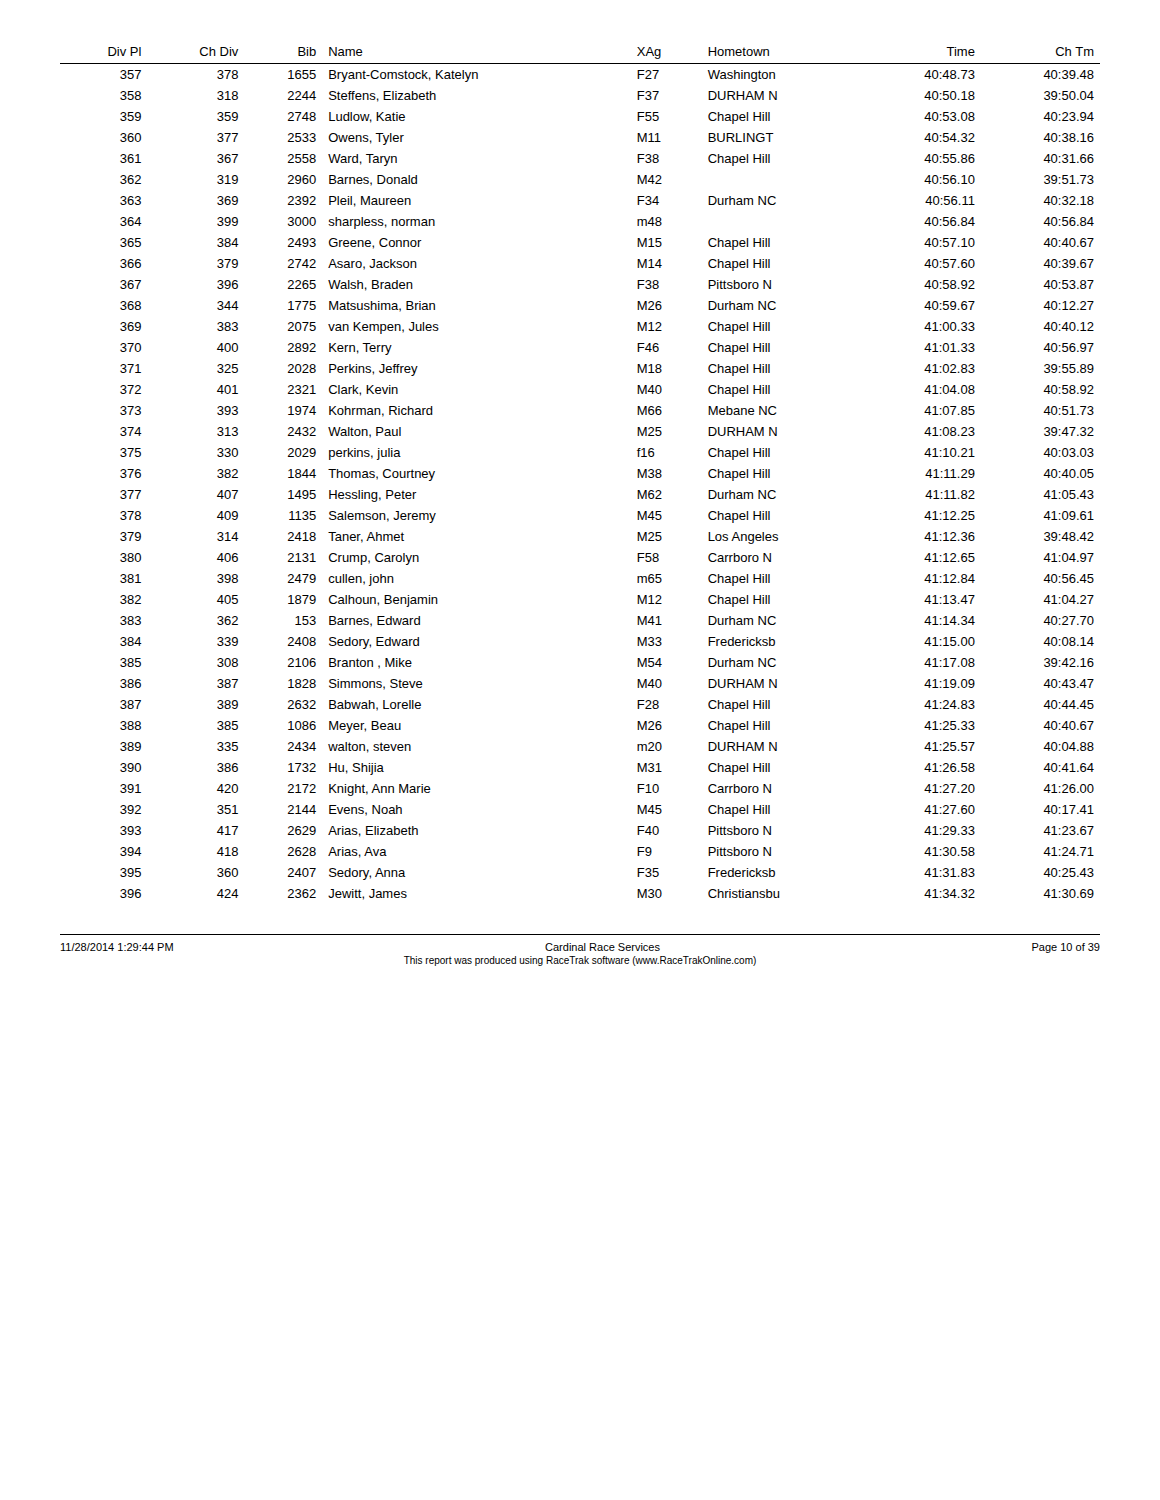| Div Pl | Ch Div | Bib | Name | XAg | Hometown | Time | Ch Tm |
| --- | --- | --- | --- | --- | --- | --- | --- |
| 357 | 378 | 1655 | Bryant-Comstock, Katelyn | F27 | Washington | 40:48.73 | 40:39.48 |
| 358 | 318 | 2244 | Steffens, Elizabeth | F37 | DURHAM N | 40:50.18 | 39:50.04 |
| 359 | 359 | 2748 | Ludlow, Katie | F55 | Chapel Hill | 40:53.08 | 40:23.94 |
| 360 | 377 | 2533 | Owens, Tyler | M11 | BURLINGT | 40:54.32 | 40:38.16 |
| 361 | 367 | 2558 | Ward, Taryn | F38 | Chapel Hill | 40:55.86 | 40:31.66 |
| 362 | 319 | 2960 | Barnes, Donald | M42 | | 40:56.10 | 39:51.73 |
| 363 | 369 | 2392 | Pleil, Maureen | F34 | Durham NC | 40:56.11 | 40:32.18 |
| 364 | 399 | 3000 | sharpless, norman | m48 | | 40:56.84 | 40:56.84 |
| 365 | 384 | 2493 | Greene, Connor | M15 | Chapel Hill | 40:57.10 | 40:40.67 |
| 366 | 379 | 2742 | Asaro, Jackson | M14 | Chapel Hill | 40:57.60 | 40:39.67 |
| 367 | 396 | 2265 | Walsh, Braden | F38 | Pittsboro N | 40:58.92 | 40:53.87 |
| 368 | 344 | 1775 | Matsushima, Brian | M26 | Durham NC | 40:59.67 | 40:12.27 |
| 369 | 383 | 2075 | van Kempen, Jules | M12 | Chapel Hill | 41:00.33 | 40:40.12 |
| 370 | 400 | 2892 | Kern, Terry | F46 | Chapel Hill | 41:01.33 | 40:56.97 |
| 371 | 325 | 2028 | Perkins, Jeffrey | M18 | Chapel Hill | 41:02.83 | 39:55.89 |
| 372 | 401 | 2321 | Clark, Kevin | M40 | Chapel Hill | 41:04.08 | 40:58.92 |
| 373 | 393 | 1974 | Kohrman, Richard | M66 | Mebane NC | 41:07.85 | 40:51.73 |
| 374 | 313 | 2432 | Walton, Paul | M25 | DURHAM N | 41:08.23 | 39:47.32 |
| 375 | 330 | 2029 | perkins, julia | f16 | Chapel Hill | 41:10.21 | 40:03.03 |
| 376 | 382 | 1844 | Thomas, Courtney | M38 | Chapel Hill | 41:11.29 | 40:40.05 |
| 377 | 407 | 1495 | Hessling, Peter | M62 | Durham NC | 41:11.82 | 41:05.43 |
| 378 | 409 | 1135 | Salemson, Jeremy | M45 | Chapel Hill | 41:12.25 | 41:09.61 |
| 379 | 314 | 2418 | Taner, Ahmet | M25 | Los Angeles | 41:12.36 | 39:48.42 |
| 380 | 406 | 2131 | Crump, Carolyn | F58 | Carrboro N | 41:12.65 | 41:04.97 |
| 381 | 398 | 2479 | cullen, john | m65 | Chapel Hill | 41:12.84 | 40:56.45 |
| 382 | 405 | 1879 | Calhoun, Benjamin | M12 | Chapel Hill | 41:13.47 | 41:04.27 |
| 383 | 362 | 153 | Barnes, Edward | M41 | Durham NC | 41:14.34 | 40:27.70 |
| 384 | 339 | 2408 | Sedory, Edward | M33 | Fredericksb | 41:15.00 | 40:08.14 |
| 385 | 308 | 2106 | Branton , Mike | M54 | Durham NC | 41:17.08 | 39:42.16 |
| 386 | 387 | 1828 | Simmons, Steve | M40 | DURHAM N | 41:19.09 | 40:43.47 |
| 387 | 389 | 2632 | Babwah, Lorelle | F28 | Chapel Hill | 41:24.83 | 40:44.45 |
| 388 | 385 | 1086 | Meyer, Beau | M26 | Chapel Hill | 41:25.33 | 40:40.67 |
| 389 | 335 | 2434 | walton, steven | m20 | DURHAM N | 41:25.57 | 40:04.88 |
| 390 | 386 | 1732 | Hu, Shijia | M31 | Chapel Hill | 41:26.58 | 40:41.64 |
| 391 | 420 | 2172 | Knight, Ann Marie | F10 | Carrboro N | 41:27.20 | 41:26.00 |
| 392 | 351 | 2144 | Evens, Noah | M45 | Chapel Hill | 41:27.60 | 40:17.41 |
| 393 | 417 | 2629 | Arias, Elizabeth | F40 | Pittsboro N | 41:29.33 | 41:23.67 |
| 394 | 418 | 2628 | Arias, Ava | F9 | Pittsboro N | 41:30.58 | 41:24.71 |
| 395 | 360 | 2407 | Sedory, Anna | F35 | Fredericksb | 41:31.83 | 40:25.43 |
| 396 | 424 | 2362 | Jewitt, James | M30 | Christiansbu | 41:34.32 | 41:30.69 |
11/28/2014 1:29:44 PM Cardinal Race Services Page 10 of 39
This report was produced using RaceTrak software (www.RaceTrakOnline.com)